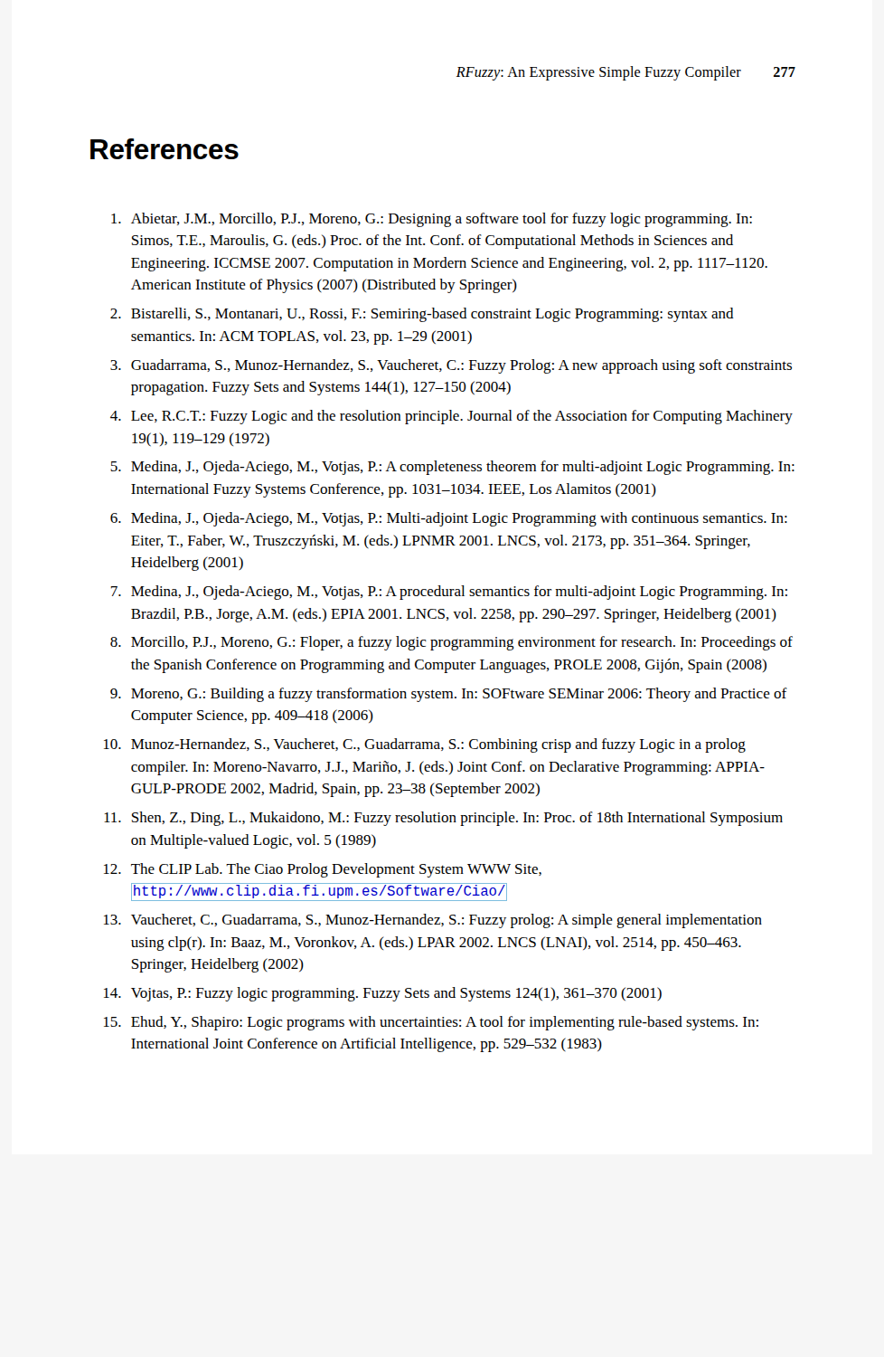RFuzzy: An Expressive Simple Fuzzy Compiler277
References
Abietar, J.M., Morcillo, P.J., Moreno, G.: Designing a software tool for fuzzy logic programming. In: Simos, T.E., Maroulis, G. (eds.) Proc. of the Int. Conf. of Computational Methods in Sciences and Engineering. ICCMSE 2007. Computation in Mordern Science and Engineering, vol. 2, pp. 1117–1120. American Institute of Physics (2007) (Distributed by Springer)
Bistarelli, S., Montanari, U., Rossi, F.: Semiring-based constraint Logic Programming: syntax and semantics. In: ACM TOPLAS, vol. 23, pp. 1–29 (2001)
Guadarrama, S., Munoz-Hernandez, S., Vaucheret, C.: Fuzzy Prolog: A new approach using soft constraints propagation. Fuzzy Sets and Systems 144(1), 127–150 (2004)
Lee, R.C.T.: Fuzzy Logic and the resolution principle. Journal of the Association for Computing Machinery 19(1), 119–129 (1972)
Medina, J., Ojeda-Aciego, M., Votjas, P.: A completeness theorem for multi-adjoint Logic Programming. In: International Fuzzy Systems Conference, pp. 1031–1034. IEEE, Los Alamitos (2001)
Medina, J., Ojeda-Aciego, M., Votjas, P.: Multi-adjoint Logic Programming with continuous semantics. In: Eiter, T., Faber, W., Truszczyński, M. (eds.) LPNMR 2001. LNCS, vol. 2173, pp. 351–364. Springer, Heidelberg (2001)
Medina, J., Ojeda-Aciego, M., Votjas, P.: A procedural semantics for multi-adjoint Logic Programming. In: Brazdil, P.B., Jorge, A.M. (eds.) EPIA 2001. LNCS, vol. 2258, pp. 290–297. Springer, Heidelberg (2001)
Morcillo, P.J., Moreno, G.: Floper, a fuzzy logic programming environment for research. In: Proceedings of the Spanish Conference on Programming and Computer Languages, PROLE 2008, Gijón, Spain (2008)
Moreno, G.: Building a fuzzy transformation system. In: SOFtware SEMinar 2006: Theory and Practice of Computer Science, pp. 409–418 (2006)
Munoz-Hernandez, S., Vaucheret, C., Guadarrama, S.: Combining crisp and fuzzy Logic in a prolog compiler. In: Moreno-Navarro, J.J., Mariño, J. (eds.) Joint Conf. on Declarative Programming: APPIA-GULP-PRODE 2002, Madrid, Spain, pp. 23–38 (September 2002)
Shen, Z., Ding, L., Mukaidono, M.: Fuzzy resolution principle. In: Proc. of 18th International Symposium on Multiple-valued Logic, vol. 5 (1989)
The CLIP Lab. The Ciao Prolog Development System WWW Site, http://www.clip.dia.fi.upm.es/Software/Ciao/
Vaucheret, C., Guadarrama, S., Munoz-Hernandez, S.: Fuzzy prolog: A simple general implementation using clp(r). In: Baaz, M., Voronkov, A. (eds.) LPAR 2002. LNCS (LNAI), vol. 2514, pp. 450–463. Springer, Heidelberg (2002)
Vojtas, P.: Fuzzy logic programming. Fuzzy Sets and Systems 124(1), 361–370 (2001)
Ehud, Y., Shapiro: Logic programs with uncertainties: A tool for implementing rule-based systems. In: International Joint Conference on Artificial Intelligence, pp. 529–532 (1983)